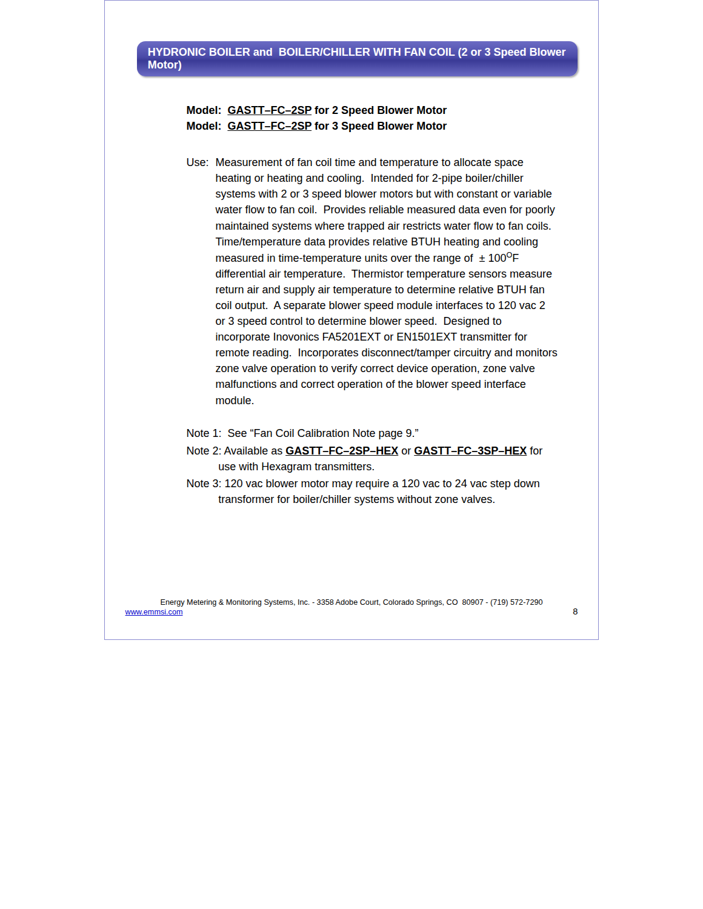HYDRONIC BOILER and BOILER/CHILLER WITH FAN COIL (2 or 3 Speed Blower Motor)
Model: GASTT–FC–2SP for 2 Speed Blower Motor
Model: GASTT–FC–2SP for 3 Speed Blower Motor
Use:
Measurement of fan coil time and temperature to allocate space heating or heating and cooling. Intended for 2-pipe boiler/chiller systems with 2 or 3 speed blower motors but with constant or variable water flow to fan coil. Provides reliable measured data even for poorly maintained systems where trapped air restricts water flow to fan coils. Time/temperature data provides relative BTUH heating and cooling measured in time-temperature units over the range of ± 100OF differential air temperature. Thermistor temperature sensors measure return air and supply air temperature to determine relative BTUH fan coil output. A separate blower speed module interfaces to 120 vac 2 or 3 speed control to determine blower speed. Designed to incorporate Inovonics FA5201EXT or EN1501EXT transmitter for remote reading. Incorporates disconnect/tamper circuitry and monitors zone valve operation to verify correct device operation, zone valve malfunctions and correct operation of the blower speed interface module.
Note 1: See “Fan Coil Calibration Note page 9.”
Note 2: Available as GASTT–FC–2SP–HEX or GASTT–FC–3SP–HEX for use with Hexagram transmitters.
Note 3: 120 vac blower motor may require a 120 vac to 24 vac step down transformer for boiler/chiller systems without zone valves.
Energy Metering & Monitoring Systems, Inc. - 3358 Adobe Court, Colorado Springs, CO 80907 - (719) 572-7290
www.emmsi.com 8